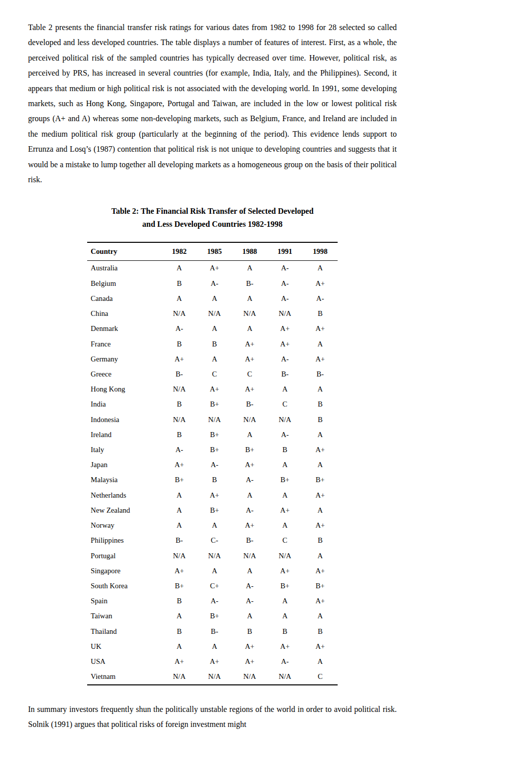Table 2 presents the financial transfer risk ratings for various dates from 1982 to 1998 for 28 selected so called developed and less developed countries. The table displays a number of features of interest. First, as a whole, the perceived political risk of the sampled countries has typically decreased over time. However, political risk, as perceived by PRS, has increased in several countries (for example, India, Italy, and the Philippines). Second, it appears that medium or high political risk is not associated with the developing world. In 1991, some developing markets, such as Hong Kong, Singapore, Portugal and Taiwan, are included in the low or lowest political risk groups (A+ and A) whereas some non-developing markets, such as Belgium, France, and Ireland are included in the medium political risk group (particularly at the beginning of the period). This evidence lends support to Errunza and Losq’s (1987) contention that political risk is not unique to developing countries and suggests that it would be a mistake to lump together all developing markets as a homogeneous group on the basis of their political risk.
Table 2: The Financial Risk Transfer of Selected Developed
and Less Developed Countries 1982-1998
| Country | 1982 | 1985 | 1988 | 1991 | 1998 |
| --- | --- | --- | --- | --- | --- |
| Australia | A | A+ | A | A- | A |
| Belgium | B | A- | B- | A- | A+ |
| Canada | A | A | A | A- | A- |
| China | N/A | N/A | N/A | N/A | B |
| Denmark | A- | A | A | A+ | A+ |
| France | B | B | A+ | A+ | A |
| Germany | A+ | A | A+ | A- | A+ |
| Greece | B- | C | C | B- | B- |
| Hong Kong | N/A | A+ | A+ | A | A |
| India | B | B+ | B- | C | B |
| Indonesia | N/A | N/A | N/A | N/A | B |
| Ireland | B | B+ | A | A- | A |
| Italy | A- | B+ | B+ | B | A+ |
| Japan | A+ | A- | A+ | A | A |
| Malaysia | B+ | B | A- | B+ | B+ |
| Netherlands | A | A+ | A | A | A+ |
| New Zealand | A | B+ | A- | A+ | A |
| Norway | A | A | A+ | A | A+ |
| Philippines | B- | C- | B- | C | B |
| Portugal | N/A | N/A | N/A | N/A | A |
| Singapore | A+ | A | A | A+ | A+ |
| South Korea | B+ | C+ | A- | B+ | B+ |
| Spain | B | A- | A- | A | A+ |
| Taiwan | A | B+ | A | A | A |
| Thailand | B | B- | B | B | B |
| UK | A | A | A+ | A+ | A+ |
| USA | A+ | A+ | A+ | A- | A |
| Vietnam | N/A | N/A | N/A | N/A | C |
In summary investors frequently shun the politically unstable regions of the world in order to avoid political risk. Solnik (1991) argues that political risks of foreign investment might